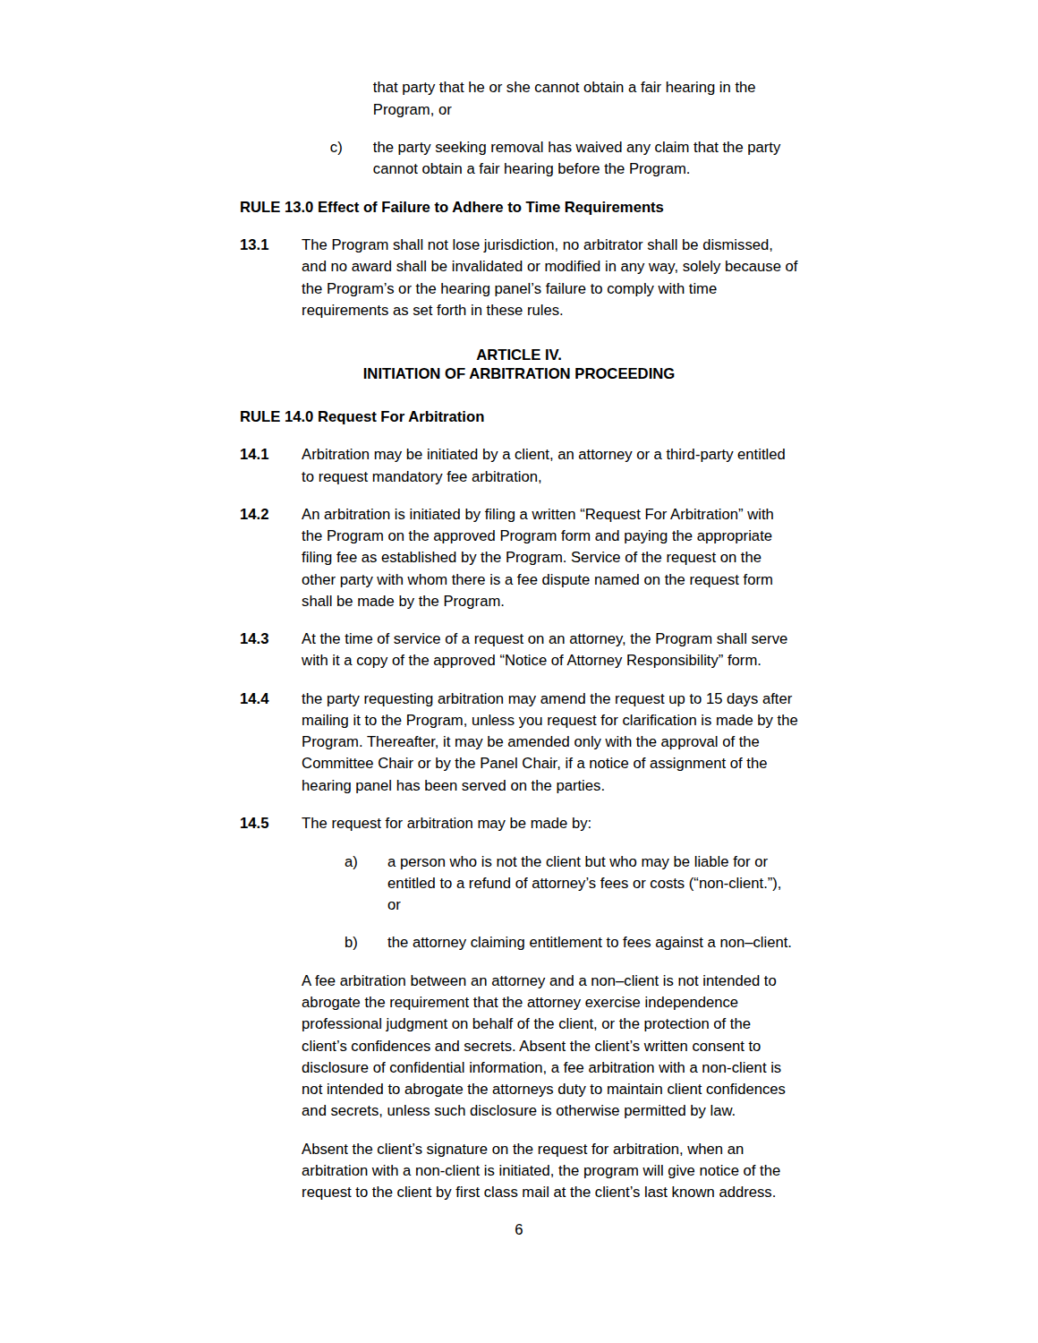that party that he or she cannot obtain a fair hearing in the Program, or
c) the party seeking removal has waived any claim that the party cannot obtain a fair hearing before the Program.
RULE 13.0 Effect of Failure to Adhere to Time Requirements
13.1
The Program shall not lose jurisdiction, no arbitrator shall be dismissed, and no award shall be invalidated or modified in any way, solely because of the Program’s or the hearing panel’s failure to comply with time requirements as set forth in these rules.
ARTICLE IV.
INITIATION OF ARBITRATION PROCEEDING
RULE 14.0 Request For Arbitration
14.1
Arbitration may be initiated by a client, an attorney or a third-party entitled to request mandatory fee arbitration,
14.2
An arbitration is initiated by filing a written “Request For Arbitration” with the Program on the approved Program form and paying the appropriate filing fee as established by the Program. Service of the request on the other party with whom there is a fee dispute named on the request form shall be made by the Program.
14.3
At the time of service of a request on an attorney, the Program shall serve with it a copy of the approved “Notice of Attorney Responsibility” form.
14.4
the party requesting arbitration may amend the request up to 15 days after mailing it to the Program, unless you request for clarification is made by the Program. Thereafter, it may be amended only with the approval of the Committee Chair or by the Panel Chair, if a notice of assignment of the hearing panel has been served on the parties.
14.5
The request for arbitration may be made by:
a) a person who is not the client but who may be liable for or entitled to a refund of attorney’s fees or costs (“non-client.”), or
b) the attorney claiming entitlement to fees against a non–client.
A fee arbitration between an attorney and a non–client is not intended to abrogate the requirement that the attorney exercise independence professional judgment on behalf of the client, or the protection of the client’s confidences and secrets. Absent the client’s written consent to disclosure of confidential information, a fee arbitration with a non-client is not intended to abrogate the attorneys duty to maintain client confidences and secrets, unless such disclosure is otherwise permitted by law.
Absent the client’s signature on the request for arbitration, when an arbitration with a non-client is initiated, the program will give notice of the request to the client by first class mail at the client’s last known address.
6